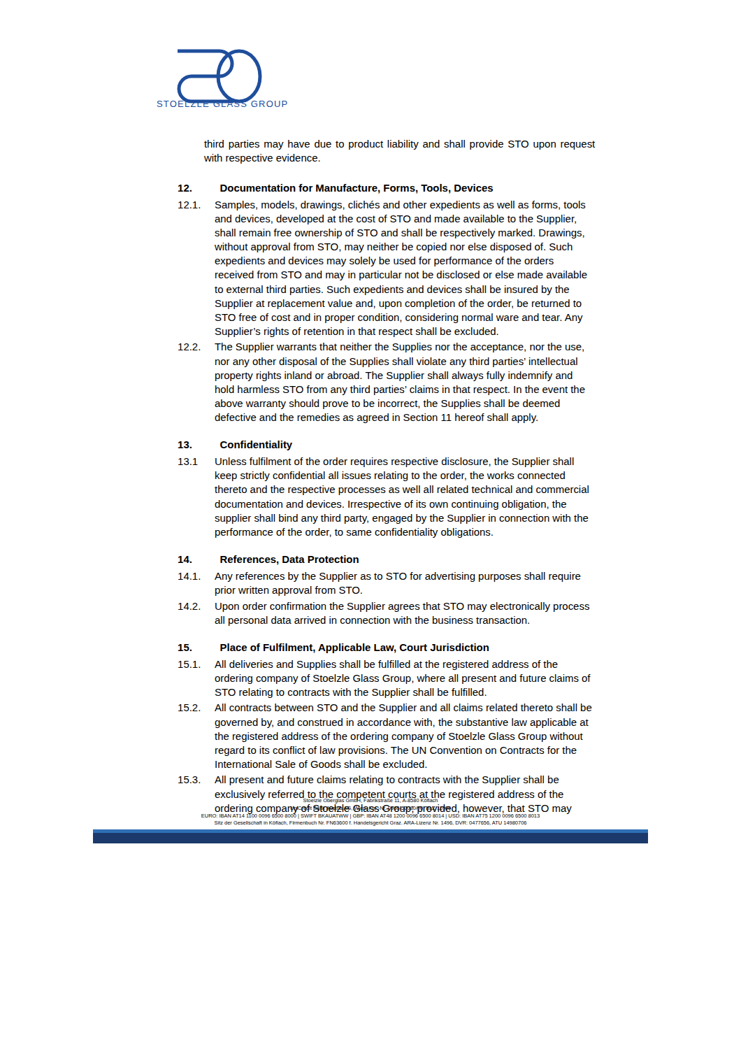STOELZLE GLASS GROUP
third parties may have due to product liability and shall provide STO upon request with respective evidence.
12.
Documentation for Manufacture, Forms, Tools, Devices
12.1.
Samples, models, drawings, clichés and other expedients as well as forms, tools and devices, developed at the cost of STO and made available to the Supplier, shall remain free ownership of STO and shall be respectively marked. Drawings, without approval from STO, may neither be copied nor else disposed of. Such expedients and devices may solely be used for performance of the orders received from STO and may in particular not be disclosed or else made available to external third parties. Such expedients and devices shall be insured by the Supplier at replacement value and, upon completion of the order, be returned to STO free of cost and in proper condition, considering normal ware and tear. Any Supplier’s rights of retention in that respect shall be excluded.
12.2.
The Supplier warrants that neither the Supplies nor the acceptance, nor the use, nor any other disposal of the Supplies shall violate any third parties’ intellectual property rights inland or abroad. The Supplier shall always fully indemnify and hold harmless STO from any third parties’ claims in that respect. In the event the above warranty should prove to be incorrect, the Supplies shall be deemed defective and the remedies as agreed in Section 11 hereof shall apply.
13.
Confidentiality
13.1
Unless fulfilment of the order requires respective disclosure, the Supplier shall keep strictly confidential all issues relating to the order, the works connected thereto and the respective processes as well all related technical and commercial documentation and devices. Irrespective of its own continuing obligation, the supplier shall bind any third party, engaged by the Supplier in connection with the performance of the order, to same confidentiality obligations.
14.
References, Data Protection
14.1.
Any references by the Supplier as to STO for advertising purposes shall require prior written approval from STO.
14.2.
Upon order confirmation the Supplier agrees that STO may electronically process all personal data arrived in connection with the business transaction.
15.
Place of Fulfilment, Applicable Law, Court Jurisdiction
15.1.
All deliveries and Supplies shall be fulfilled at the registered address of the ordering company of Stoelzle Glass Group, where all present and future claims of STO relating to contracts with the Supplier shall be fulfilled.
15.2.
All contracts between STO and the Supplier and all claims related thereto shall be governed by, and construed in accordance with, the substantive law applicable at the registered address of the ordering company of Stoelzle Glass Group without regard to its conflict of law provisions. The UN Convention on Contracts for the International Sale of Goods shall be excluded.
15.3.
All present and future claims relating to contracts with the Supplier shall be exclusively referred to the competent courts at the registered address of the ordering company of Stoelzle Glass Group; provided, however, that STO may
Stoelzle Oberglas GmbH, Fabrikstraße 11, A-8580 Köflach
UniCredit Bank Austria AG, Wien, Kto.-Nr. 0966-50080/00, BLZ 11000
EURO: IBAN AT14 1100 0096 6500 8000 | SWIFT BKAUATWW | GBP: IBAN AT48 1200 0096 6500 8014 | USD: IBAN AT75 1200 0096 6500 8013
Sitz der Gesellschaft in Köflach, Firmenbuch Nr. FN63600 f. Handelsgericht Graz. ARA-Lizenz Nr. 1496, DVR: 0477656, ATU 14980706